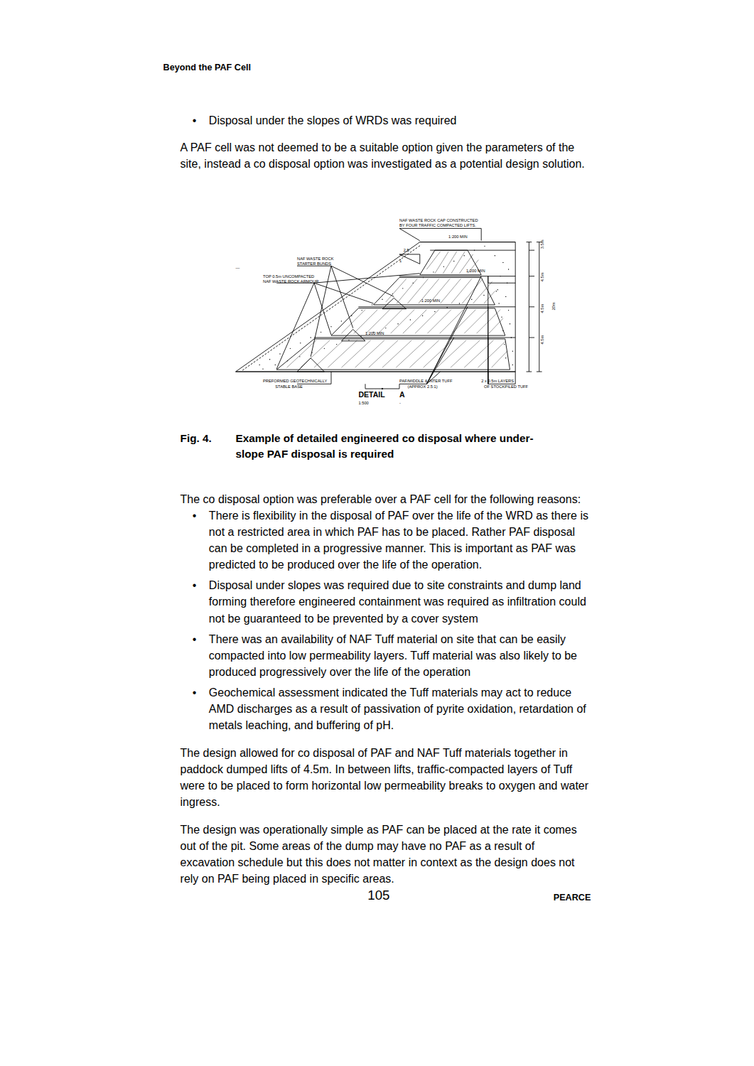Beyond the PAF Cell
Disposal under the slopes of WRDs was required
A PAF cell was not deemed to be a suitable option given the parameters of the site, instead a co disposal option was investigated as a potential design solution.
NAF WASTE ROCK CAP CONSTRUCTED BY FOUR TRAFFIC COMPACTED LIFTS. 1:200 MIN 2.5 1 NAF WASTE ROCK STARTER BUNDS TOP 0.5m UNCOMPACTED NAF WASTE ROCK ARMOUR 1:200 MIN -1:200 MIN 1:200 MIN PREFORMED GEOTECHNICALLY STABLE BASE PAF/MIDDLE & INTER TUFF (APPROX 2.5:1) 2 x 0.5m LAYERS OF STOCKPILED TUFF 3.5m 4.5m 4.5m 4.5m 20m DETAIL A 1:500 - —
Fig. 4. Example of detailed engineered co disposal where under-slope PAF disposal is required
The co disposal option was preferable over a PAF cell for the following reasons:
There is flexibility in the disposal of PAF over the life of the WRD as there is not a restricted area in which PAF has to be placed. Rather PAF disposal can be completed in a progressive manner. This is important as PAF was predicted to be produced over the life of the operation.
Disposal under slopes was required due to site constraints and dump land forming therefore engineered containment was required as infiltration could not be guaranteed to be prevented by a cover system
There was an availability of NAF Tuff material on site that can be easily compacted into low permeability layers. Tuff material was also likely to be produced progressively over the life of the operation
Geochemical assessment indicated the Tuff materials may act to reduce AMD discharges as a result of passivation of pyrite oxidation, retardation of metals leaching, and buffering of pH.
The design allowed for co disposal of PAF and NAF Tuff materials together in paddock dumped lifts of 4.5m. In between lifts, traffic-compacted layers of Tuff were to be placed to form horizontal low permeability breaks to oxygen and water ingress.
The design was operationally simple as PAF can be placed at the rate it comes out of the pit. Some areas of the dump may have no PAF as a result of excavation schedule but this does not matter in context as the design does not rely on PAF being placed in specific areas.
105
PEARCE